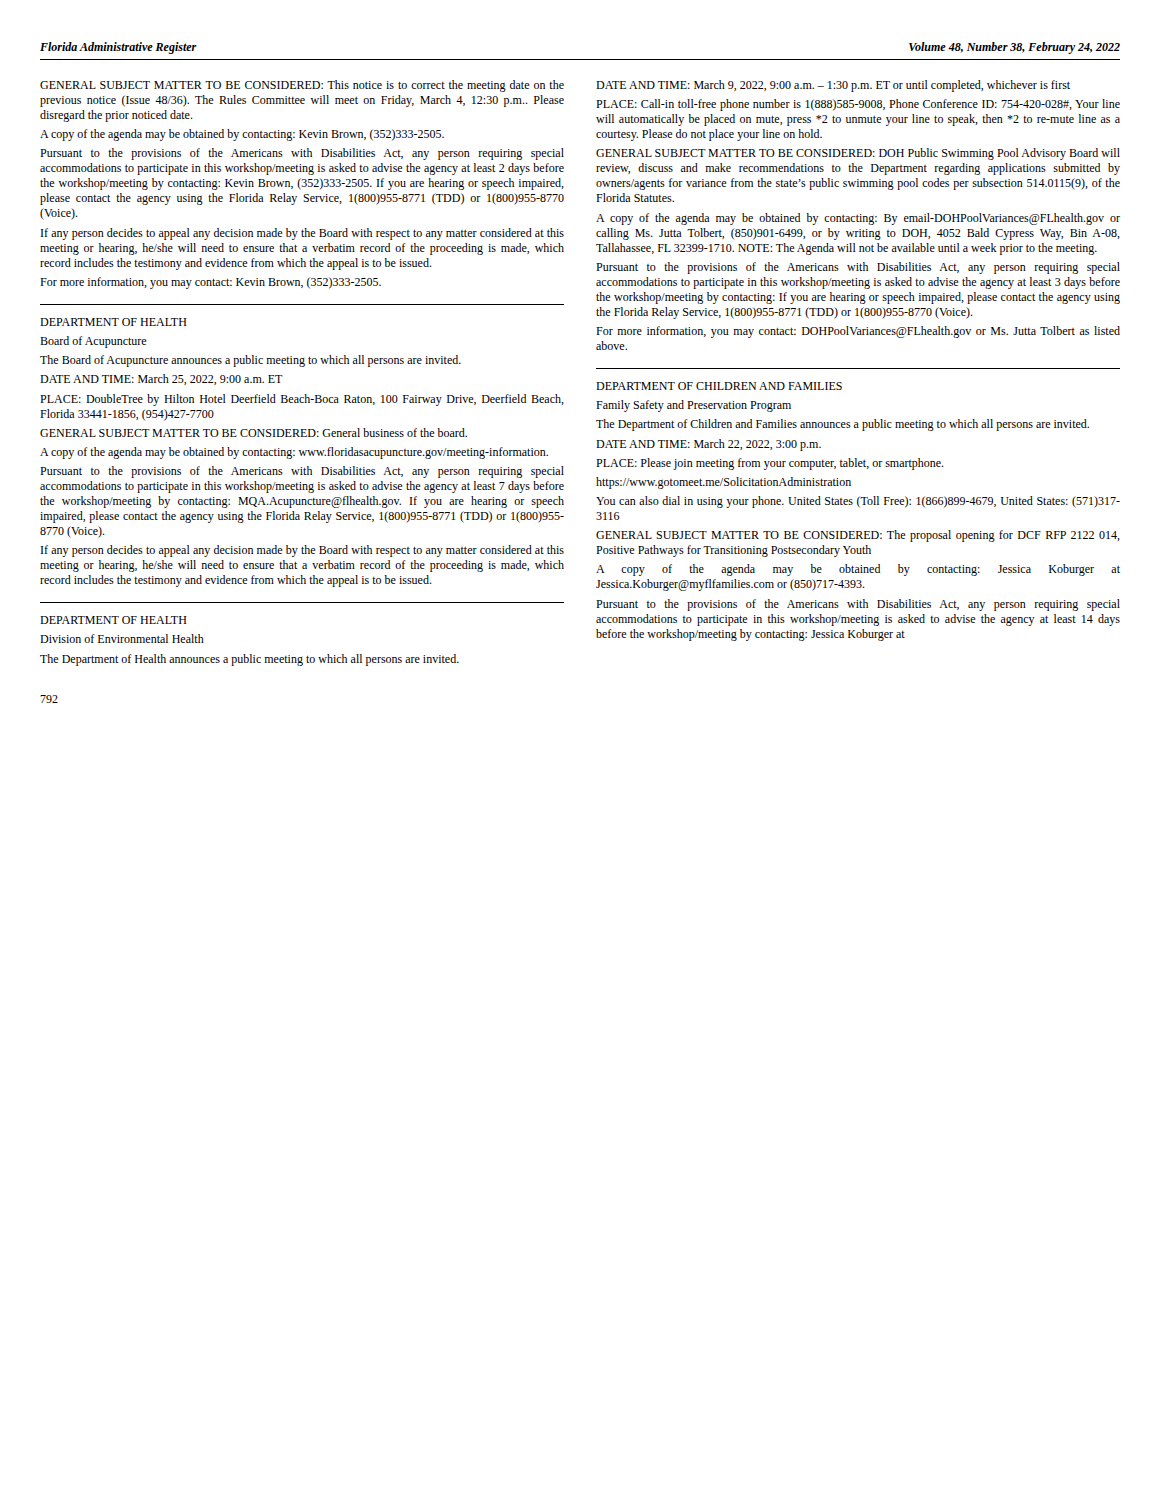Florida Administrative Register Volume 48, Number 38, February 24, 2022
GENERAL SUBJECT MATTER TO BE CONSIDERED: This notice is to correct the meeting date on the previous notice (Issue 48/36). The Rules Committee will meet on Friday, March 4, 12:30 p.m.. Please disregard the prior noticed date.
A copy of the agenda may be obtained by contacting: Kevin Brown, (352)333-2505.
Pursuant to the provisions of the Americans with Disabilities Act, any person requiring special accommodations to participate in this workshop/meeting is asked to advise the agency at least 2 days before the workshop/meeting by contacting: Kevin Brown, (352)333-2505. If you are hearing or speech impaired, please contact the agency using the Florida Relay Service, 1(800)955-8771 (TDD) or 1(800)955-8770 (Voice).
If any person decides to appeal any decision made by the Board with respect to any matter considered at this meeting or hearing, he/she will need to ensure that a verbatim record of the proceeding is made, which record includes the testimony and evidence from which the appeal is to be issued.
For more information, you may contact: Kevin Brown, (352)333-2505.
DEPARTMENT OF HEALTH
Board of Acupuncture
The Board of Acupuncture announces a public meeting to which all persons are invited.
DATE AND TIME: March 25, 2022, 9:00 a.m. ET
PLACE: DoubleTree by Hilton Hotel Deerfield Beach-Boca Raton, 100 Fairway Drive, Deerfield Beach, Florida 33441-1856, (954)427-7700
GENERAL SUBJECT MATTER TO BE CONSIDERED: General business of the board.
A copy of the agenda may be obtained by contacting: www.floridasacupuncture.gov/meeting-information.
Pursuant to the provisions of the Americans with Disabilities Act, any person requiring special accommodations to participate in this workshop/meeting is asked to advise the agency at least 7 days before the workshop/meeting by contacting: MQA.Acupuncture@flhealth.gov. If you are hearing or speech impaired, please contact the agency using the Florida Relay Service, 1(800)955-8771 (TDD) or 1(800)955-8770 (Voice).
If any person decides to appeal any decision made by the Board with respect to any matter considered at this meeting or hearing, he/she will need to ensure that a verbatim record of the proceeding is made, which record includes the testimony and evidence from which the appeal is to be issued.
DEPARTMENT OF HEALTH
Division of Environmental Health
The Department of Health announces a public meeting to which all persons are invited.
DATE AND TIME: March 9, 2022, 9:00 a.m. – 1:30 p.m. ET or until completed, whichever is first
PLACE: Call-in toll-free phone number is 1(888)585-9008, Phone Conference ID: 754-420-028#, Your line will automatically be placed on mute, press *2 to unmute your line to speak, then *2 to re-mute line as a courtesy. Please do not place your line on hold.
GENERAL SUBJECT MATTER TO BE CONSIDERED: DOH Public Swimming Pool Advisory Board will review, discuss and make recommendations to the Department regarding applications submitted by owners/agents for variance from the state’s public swimming pool codes per subsection 514.0115(9), of the Florida Statutes.
A copy of the agenda may be obtained by contacting: By email-DOHPoolVariances@FLhealth.gov or calling Ms. Jutta Tolbert, (850)901-6499, or by writing to DOH, 4052 Bald Cypress Way, Bin A-08, Tallahassee, FL 32399-1710. NOTE: The Agenda will not be available until a week prior to the meeting.
Pursuant to the provisions of the Americans with Disabilities Act, any person requiring special accommodations to participate in this workshop/meeting is asked to advise the agency at least 3 days before the workshop/meeting by contacting: If you are hearing or speech impaired, please contact the agency using the Florida Relay Service, 1(800)955-8771 (TDD) or 1(800)955-8770 (Voice).
For more information, you may contact: DOHPoolVariances@FLhealth.gov or Ms. Jutta Tolbert as listed above.
DEPARTMENT OF CHILDREN AND FAMILIES
Family Safety and Preservation Program
The Department of Children and Families announces a public meeting to which all persons are invited.
DATE AND TIME: March 22, 2022, 3:00 p.m.
PLACE: Please join meeting from your computer, tablet, or smartphone.
https://www.gotomeet.me/SolicitationAdministration
You can also dial in using your phone. United States (Toll Free): 1(866)899-4679, United States: (571)317-3116
GENERAL SUBJECT MATTER TO BE CONSIDERED: The proposal opening for DCF RFP 2122 014, Positive Pathways for Transitioning Postsecondary Youth
A copy of the agenda may be obtained by contacting: Jessica Koburger at Jessica.Koburger@myflfamilies.com or (850)717-4393.
Pursuant to the provisions of the Americans with Disabilities Act, any person requiring special accommodations to participate in this workshop/meeting is asked to advise the agency at least 14 days before the workshop/meeting by contacting: Jessica Koburger at
792